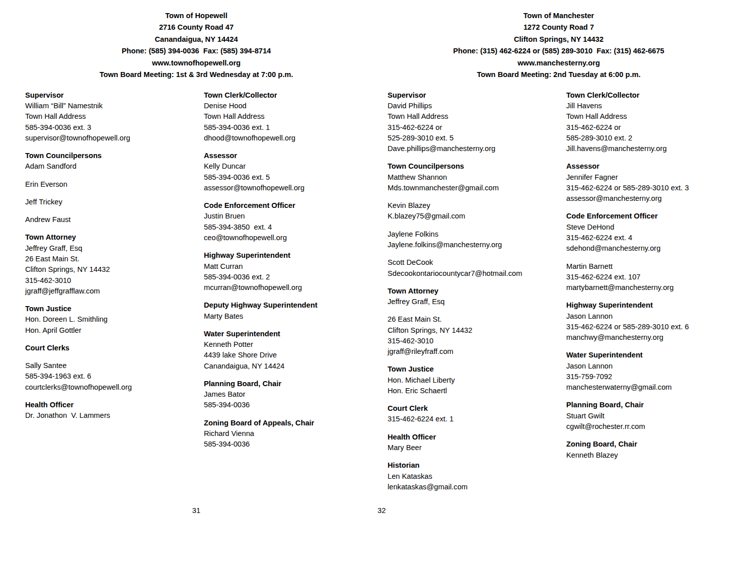Town of Hopewell
2716 County Road 47
Canandaigua, NY 14424
Phone: (585) 394-0036 Fax: (585) 394-8714
www.townofhopewell.org
Town Board Meeting: 1st & 3rd Wednesday at 7:00 p.m.
Supervisor
William “Bill” Namestnik
Town Hall Address
585-394-0036 ext. 3
supervisor@townofhopewell.org
Town Councilpersons
Adam Sandford
Erin Everson
Jeff Trickey
Andrew Faust
Town Attorney
Jeffrey Graff, Esq
26 East Main St.
Clifton Springs, NY 14432
315-462-3010
jgraff@jeffgrafflaw.com
Town Justice
Hon. Doreen L. Smithling
Hon. April Gottler
Court Clerks
Sally Santee
585-394-1963 ext. 6
courtclerks@townofhopewell.org
Health Officer
Dr. Jonathon V. Lammers
Town Clerk/Collector
Denise Hood
Town Hall Address
585-394-0036 ext. 1
dhood@townofhopewell.org
Assessor
Kelly Duncar
585-394-0036 ext. 5
assessor@townofhopewell.org
Code Enforcement Officer
Justin Bruen
585-394-3850 ext. 4
ceo@townofhopewell.org
Highway Superintendent
Matt Curran
585-394-0036 ext. 2
mcurran@townofhopewell.org
Deputy Highway Superintendent
Marty Bates
Water Superintendent
Kenneth Potter
4439 lake Shore Drive
Canandaigua, NY 14424
Planning Board, Chair
James Bator
585-394-0036
Zoning Board of Appeals, Chair
Richard Vienna
585-394-0036
31
Town of Manchester
1272 County Road 7
Clifton Springs, NY 14432
Phone: (315) 462-6224 or (585) 289-3010 Fax: (315) 462-6675
www.manchesterny.org
Town Board Meeting: 2nd Tuesday at 6:00 p.m.
Supervisor
David Phillips
Town Hall Address
315-462-6224 or
525-289-3010 ext. 5
Dave.phillips@manchesterny.org
Town Councilpersons
Matthew Shannon
Mds.townmanchester@gmail.com
Kevin Blazey
K.blazey75@gmail.com
Jaylene Folkins
Jaylene.folkins@manchesterny.org
Scott DeCook
Sdecookontariocountycar7@hotmail.com
Town Attorney
Jeffrey Graff, Esq
26 East Main St.
Clifton Springs, NY 14432
315-462-3010
jgraff@rileyfraff.com
Town Justice
Hon. Michael Liberty
Hon. Eric Schaertl
Court Clerk
315-462-6224 ext. 1
Health Officer
Mary Beer
Historian
Len Kataskas
lenkataskas@gmail.com
Town Clerk/Collector
Jill Havens
Town Hall Address
315-462-6224 or
585-289-3010 ext. 2
Jill.havens@manchesterny.org
Assessor
Jennifer Fagner
315-462-6224 or 585-289-3010 ext. 3
assessor@manchesterny.org
Code Enforcement Officer
Steve DeHond
315-462-6224 ext. 4
sdehond@manchesterny.org
Martin Barnett
315-462-6224 ext. 107
martybarnett@manchesterny.org
Highway Superintendent
Jason Lannon
315-462-6224 or 585-289-3010 ext. 6
manchwy@manchesterny.org
Water Superintendent
Jason Lannon
315-759-7092
manchesterwaterny@gmail.com
Planning Board, Chair
Stuart Gwilt
cgwilt@rochester.rr.com
Zoning Board, Chair
Kenneth Blazey
32